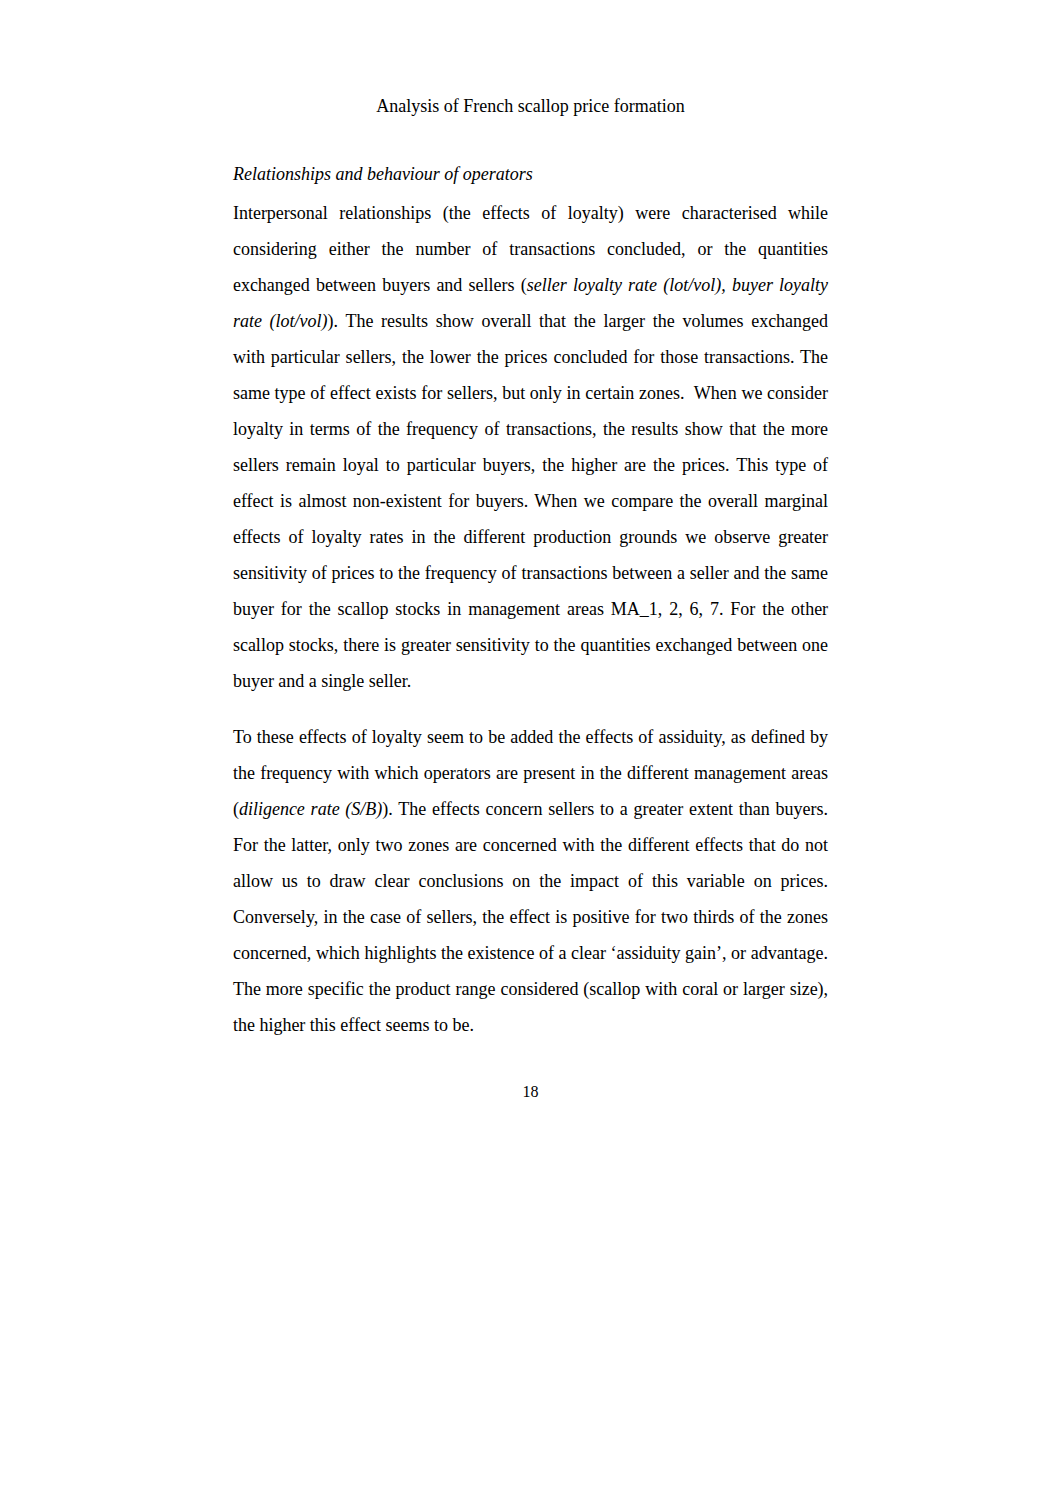Analysis of French scallop price formation
Relationships and behaviour of operators
Interpersonal relationships (the effects of loyalty) were characterised while considering either the number of transactions concluded, or the quantities exchanged between buyers and sellers (seller loyalty rate (lot/vol), buyer loyalty rate (lot/vol)). The results show overall that the larger the volumes exchanged with particular sellers, the lower the prices concluded for those transactions. The same type of effect exists for sellers, but only in certain zones. When we consider loyalty in terms of the frequency of transactions, the results show that the more sellers remain loyal to particular buyers, the higher are the prices. This type of effect is almost non-existent for buyers. When we compare the overall marginal effects of loyalty rates in the different production grounds we observe greater sensitivity of prices to the frequency of transactions between a seller and the same buyer for the scallop stocks in management areas MA_1, 2, 6, 7. For the other scallop stocks, there is greater sensitivity to the quantities exchanged between one buyer and a single seller.
To these effects of loyalty seem to be added the effects of assiduity, as defined by the frequency with which operators are present in the different management areas (diligence rate (S/B)). The effects concern sellers to a greater extent than buyers. For the latter, only two zones are concerned with the different effects that do not allow us to draw clear conclusions on the impact of this variable on prices. Conversely, in the case of sellers, the effect is positive for two thirds of the zones concerned, which highlights the existence of a clear ‘assiduity gain’, or advantage. The more specific the product range considered (scallop with coral or larger size), the higher this effect seems to be.
18